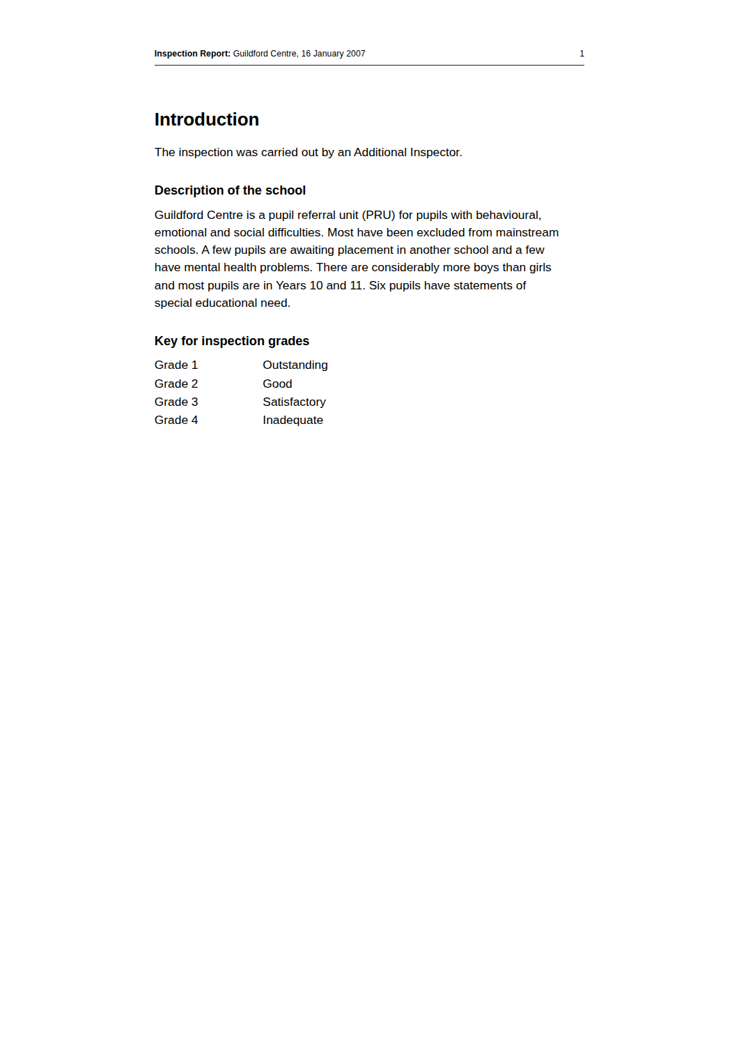Inspection Report: Guildford Centre, 16 January 2007
1
Introduction
The inspection was carried out by an Additional Inspector.
Description of the school
Guildford Centre is a pupil referral unit (PRU) for pupils with behavioural, emotional and social difficulties. Most have been excluded from mainstream schools. A few pupils are awaiting placement in another school and a few have mental health problems. There are considerably more boys than girls and most pupils are in Years 10 and 11. Six pupils have statements of special educational need.
Key for inspection grades
| Grade 1 | Outstanding |
| Grade 2 | Good |
| Grade 3 | Satisfactory |
| Grade 4 | Inadequate |